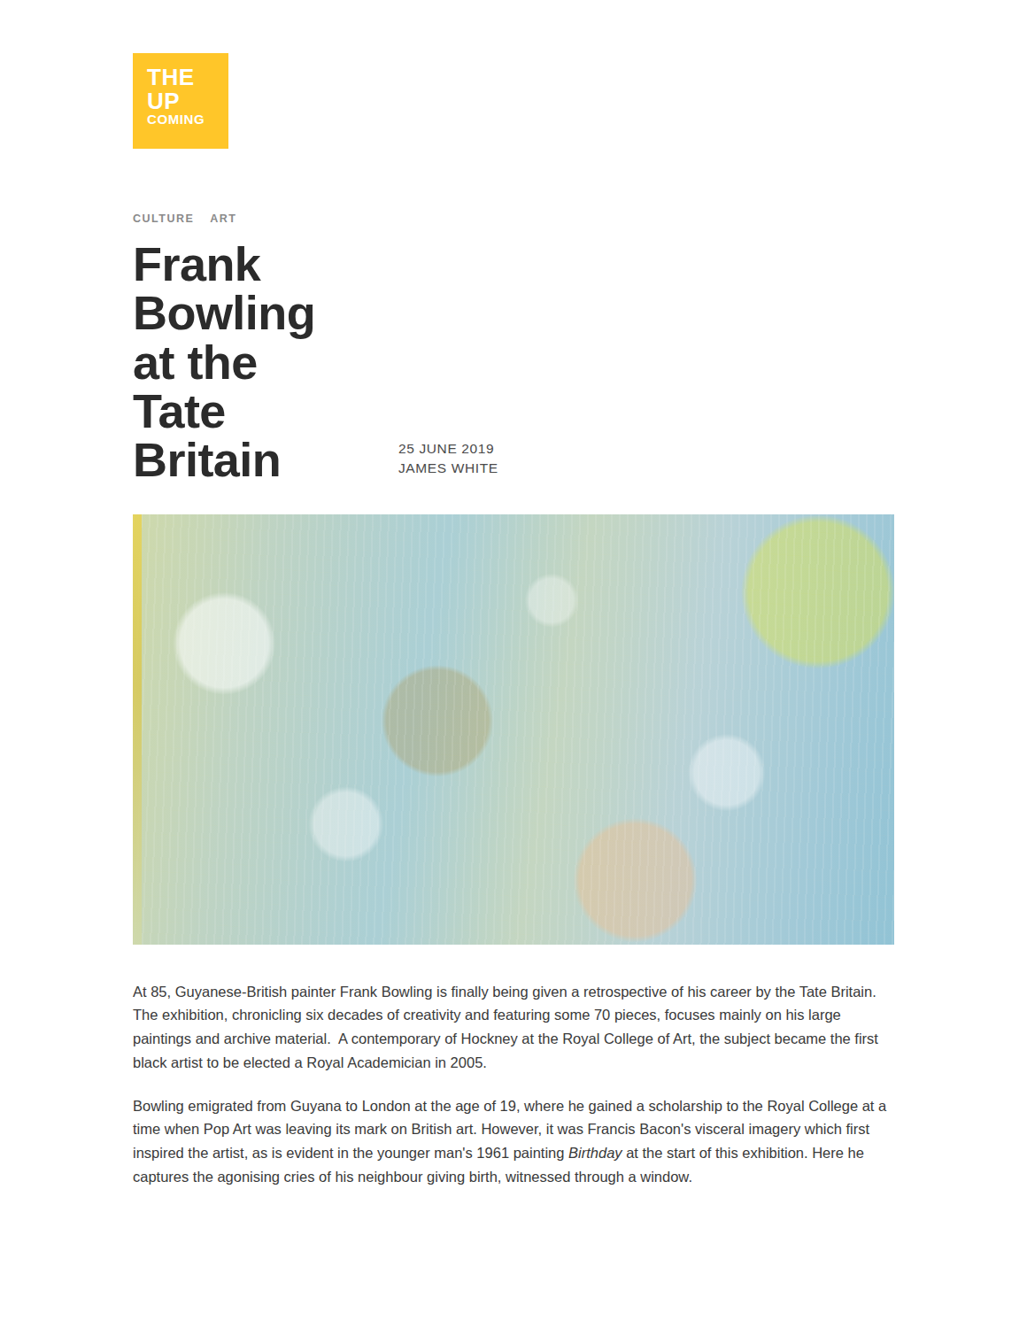THE UP COMING
CULTURE ART
Frank Bowling at the Tate Britain
25 June 2019 James White
At 85, Guyanese-British painter Frank Bowling is finally being given a retrospective of his career by the Tate Britain. The exhibition, chronicling six decades of creativity and featuring some 70 pieces, focuses mainly on his large paintings and archive material. A contemporary of Hockney at the Royal College of Art, the subject became the first black artist to be elected a Royal Academician in 2005.
Bowling emigrated from Guyana to London at the age of 19, where he gained a scholarship to the Royal College at a time when Pop Art was leaving its mark on British art. However, it was Francis Bacon's visceral imagery which first inspired the artist, as is evident in the younger man's 1961 painting Birthday at the start of this exhibition. Here he captures the agonising cries of his neighbour giving birth, witnessed through a window.